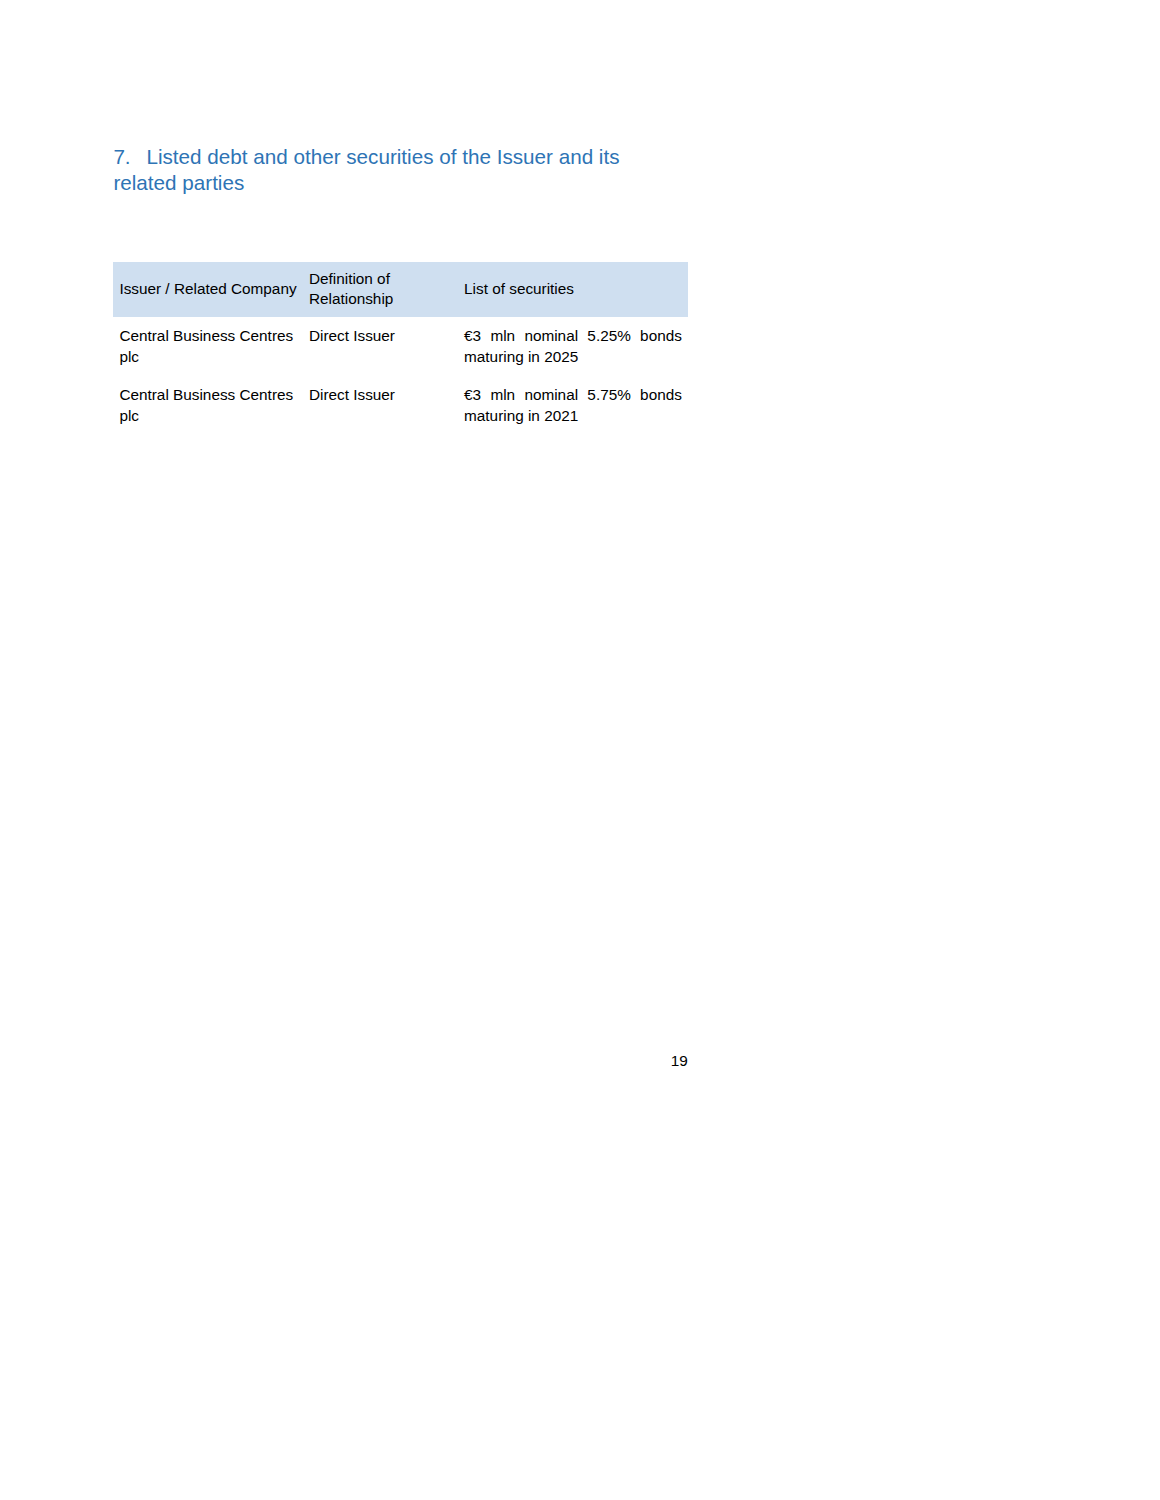7. Listed debt and other securities of the Issuer and its related parties
| Issuer / Related Company | Definition of Relationship | List of securities |
| --- | --- | --- |
| Central Business Centres plc | Direct Issuer | €3 mln nominal 5.25% bonds maturing in 2025 |
| Central Business Centres plc | Direct Issuer | €3 mln nominal 5.75% bonds maturing in 2021 |
19